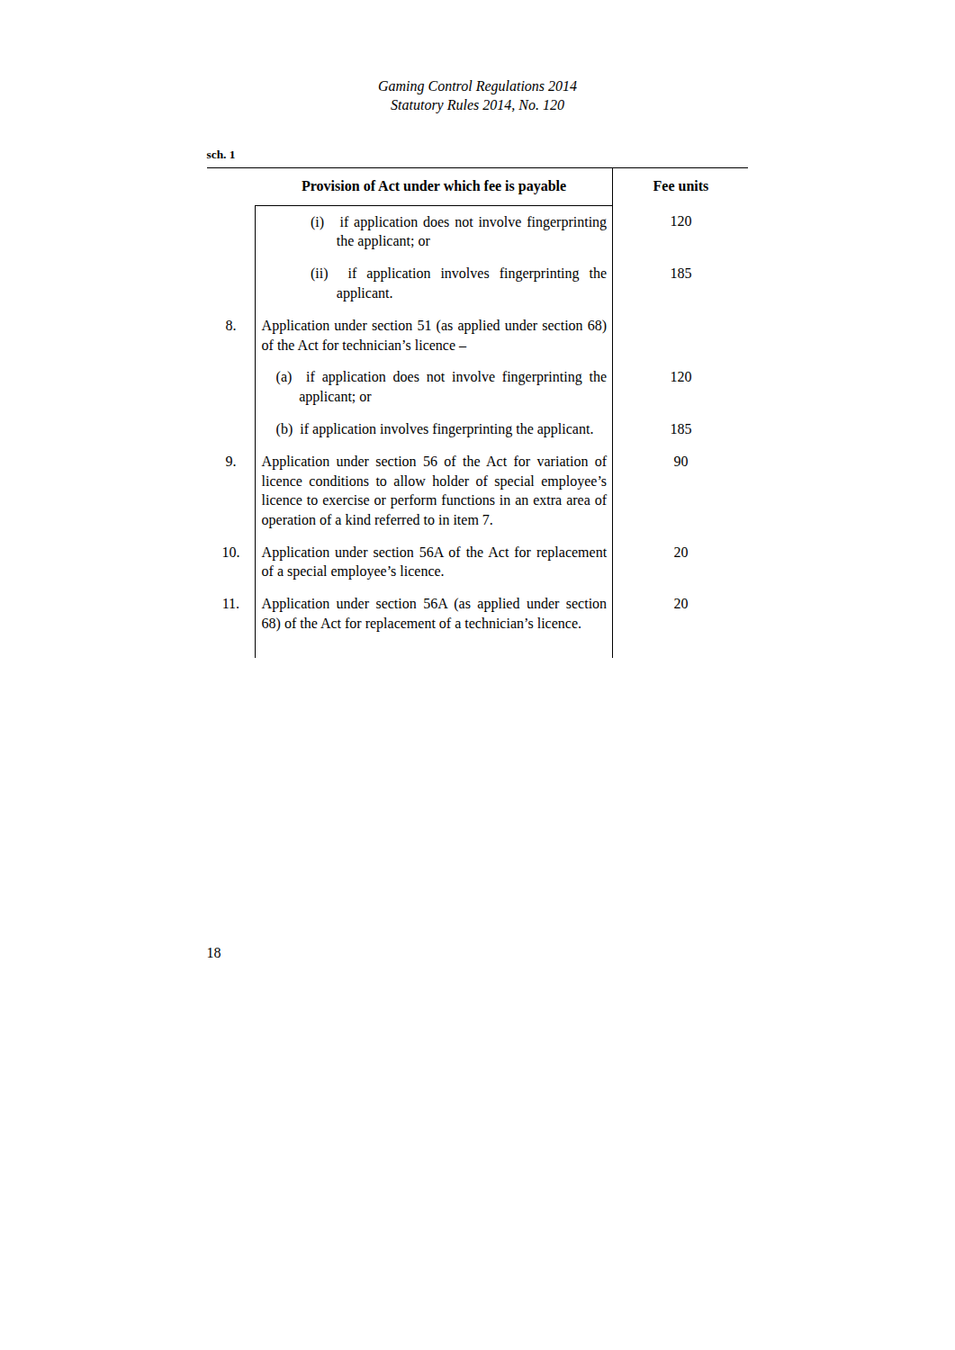Gaming Control Regulations 2014
Statutory Rules 2014, No. 120
sch. 1
| | Provision of Act under which fee is payable | Fee units |
| --- | --- | --- |
| | (i) if application does not involve fingerprinting the applicant; or | 120 |
| | (ii) if application involves fingerprinting the applicant. | 185 |
| 8. | Application under section 51 (as applied under section 68) of the Act for technician’s licence – | |
| | (a) if application does not involve fingerprinting the applicant; or | 120 |
| | (b) if application involves fingerprinting the applicant. | 185 |
| 9. | Application under section 56 of the Act for variation of licence conditions to allow holder of special employee’s licence to exercise or perform functions in an extra area of operation of a kind referred to in item 7. | 90 |
| 10. | Application under section 56A of the Act for replacement of a special employee’s licence. | 20 |
| 11. | Application under section 56A (as applied under section 68) of the Act for replacement of a technician’s licence. | 20 |
18